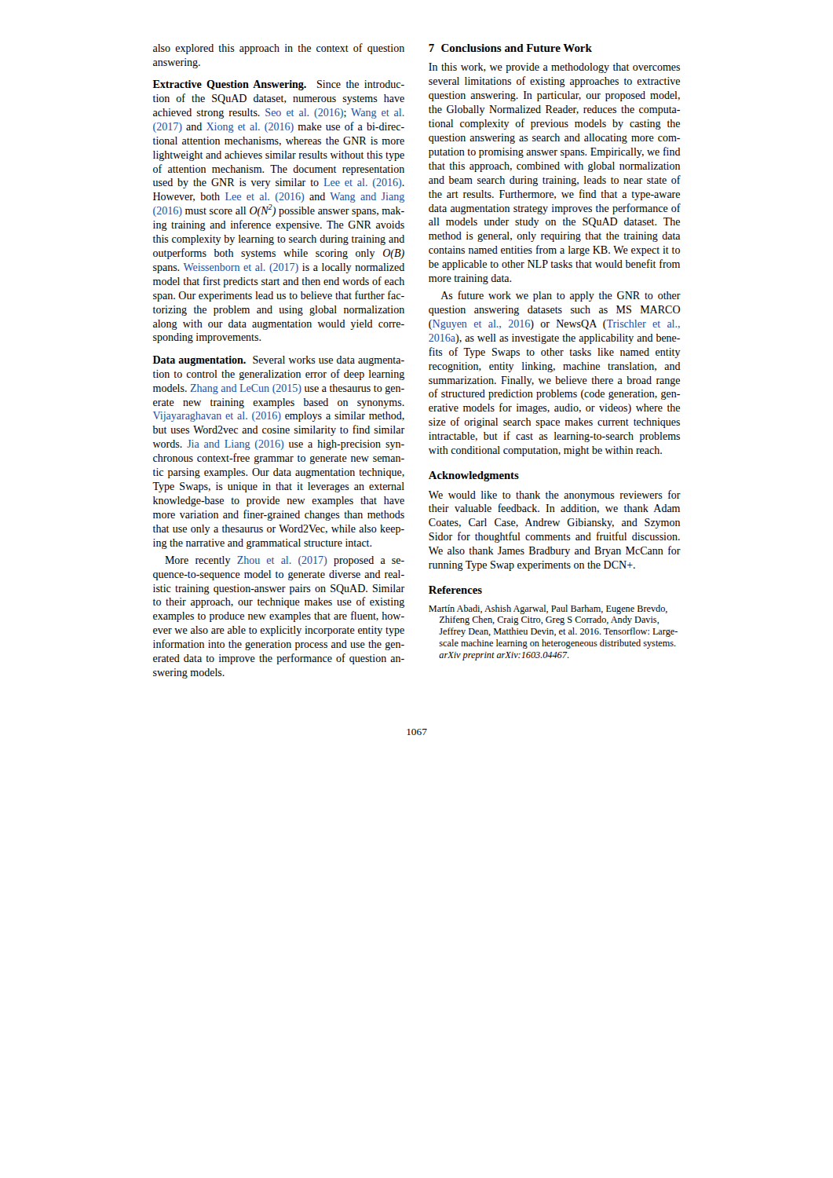also explored this approach in the context of question answering.
Extractive Question Answering. Since the introduction of the SQuAD dataset, numerous systems have achieved strong results. Seo et al. (2016); Wang et al. (2017) and Xiong et al. (2016) make use of a bi-directional attention mechanisms, whereas the GNR is more lightweight and achieves similar results without this type of attention mechanism. The document representation used by the GNR is very similar to Lee et al. (2016). However, both Lee et al. (2016) and Wang and Jiang (2016) must score all O(N2) possible answer spans, making training and inference expensive. The GNR avoids this complexity by learning to search during training and outperforms both systems while scoring only O(B) spans. Weissenborn et al. (2017) is a locally normalized model that first predicts start and then end words of each span. Our experiments lead us to believe that further factorizing the problem and using global normalization along with our data augmentation would yield corresponding improvements.
Data augmentation. Several works use data augmentation to control the generalization error of deep learning models. Zhang and LeCun (2015) use a thesaurus to generate new training examples based on synonyms. Vijayaraghavan et al. (2016) employs a similar method, but uses Word2vec and cosine similarity to find similar words. Jia and Liang (2016) use a high-precision synchronous context-free grammar to generate new semantic parsing examples. Our data augmentation technique, Type Swaps, is unique in that it leverages an external knowledge-base to provide new examples that have more variation and finer-grained changes than methods that use only a thesaurus or Word2Vec, while also keeping the narrative and grammatical structure intact.
More recently Zhou et al. (2017) proposed a sequence-to-sequence model to generate diverse and realistic training question-answer pairs on SQuAD. Similar to their approach, our technique makes use of existing examples to produce new examples that are fluent, however we also are able to explicitly incorporate entity type information into the generation process and use the generated data to improve the performance of question answering models.
7 Conclusions and Future Work
In this work, we provide a methodology that overcomes several limitations of existing approaches to extractive question answering. In particular, our proposed model, the Globally Normalized Reader, reduces the computational complexity of previous models by casting the question answering as search and allocating more computation to promising answer spans. Empirically, we find that this approach, combined with global normalization and beam search during training, leads to near state of the art results. Furthermore, we find that a type-aware data augmentation strategy improves the performance of all models under study on the SQuAD dataset. The method is general, only requiring that the training data contains named entities from a large KB. We expect it to be applicable to other NLP tasks that would benefit from more training data.
As future work we plan to apply the GNR to other question answering datasets such as MS MARCO (Nguyen et al., 2016) or NewsQA (Trischler et al., 2016a), as well as investigate the applicability and benefits of Type Swaps to other tasks like named entity recognition, entity linking, machine translation, and summarization. Finally, we believe there a broad range of structured prediction problems (code generation, generative models for images, audio, or videos) where the size of original search space makes current techniques intractable, but if cast as learning-to-search problems with conditional computation, might be within reach.
Acknowledgments
We would like to thank the anonymous reviewers for their valuable feedback. In addition, we thank Adam Coates, Carl Case, Andrew Gibiansky, and Szymon Sidor for thoughtful comments and fruitful discussion. We also thank James Bradbury and Bryan McCann for running Type Swap experiments on the DCN+.
References
Martín Abadi, Ashish Agarwal, Paul Barham, Eugene Brevdo, Zhifeng Chen, Craig Citro, Greg S Corrado, Andy Davis, Jeffrey Dean, Matthieu Devin, et al. 2016. Tensorflow: Large-scale machine learning on heterogeneous distributed systems. arXiv preprint arXiv:1603.04467.
1067